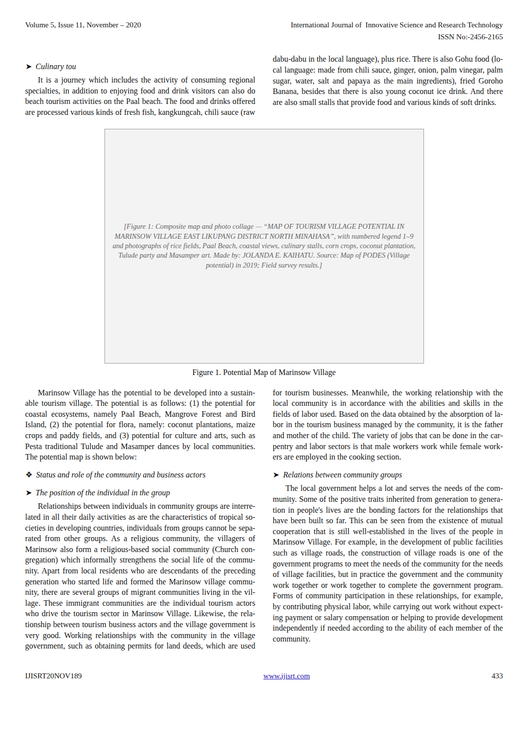Volume 5, Issue 11, November – 2020
International Journal of Innovative Science and Research Technology
ISSN No:-2456-2165
Culinary tou
It is a journey which includes the activity of consuming regional specialties, in addition to enjoying food and drink visitors can also do beach tourism activities on the Paal beach. The food and drinks offered are processed various kinds of fresh fish, kangkungcah, chili sauce (raw dabu-dabu in the local language), plus rice. There is also Gohu food (local language: made from chili sauce, ginger, onion, palm vinegar, palm sugar, water, salt and papaya as the main ingredients), fried Goroho Banana, besides that there is also young coconut ice drink. And there are also small stalls that provide food and various kinds of soft drinks.
[Figure 1: Composite map and photo collage — “MAP OF TOURISM VILLAGE POTENTIAL IN MARINSOW VILLAGE EAST LIKUPANG DISTRICT NORTH MINAHASA”, with numbered legend 1–9 and photographs of rice fields, Paal Beach, coastal views, culinary stalls, corn crops, coconut plantation, Tulude party and Masamper art. Made by: JOLANDA E. KAIHATU. Source: Map of PODES (Village potential) in 2019; Field survey results.]
Figure 1. Potential Map of Marinsow Village
Marinsow Village has the potential to be developed into a sustainable tourism village. The potential is as follows: (1) the potential for coastal ecosystems, namely Paal Beach, Mangrove Forest and Bird Island, (2) the potential for flora, namely: coconut plantations, maize crops and paddy fields, and (3) potential for culture and arts, such as Pesta traditional Tulude and Masamper dances by local communities. The potential map is shown below:
Status and role of the community and business actors
The position of the individual in the group
Relationships between individuals in community groups are interrelated in all their daily activities as are the characteristics of tropical societies in developing countries, individuals from groups cannot be separated from other groups. As a religious community, the villagers of Marinsow also form a religious-based social community (Church congregation) which informally strengthens the social life of the community. Apart from local residents who are descendants of the preceding generation who started life and formed the Marinsow village community, there are several groups of migrant communities living in the village. These immigrant communities are the individual tourism actors who drive the tourism sector in Marinsow Village. Likewise, the relationship between tourism business actors and the village government is very good. Working relationships with the community in the village government, such as obtaining permits for land deeds, which are used for tourism businesses. Meanwhile, the working relationship with the local community is in accordance with the abilities and skills in the fields of labor used. Based on the data obtained by the absorption of labor in the tourism business managed by the community, it is the father and mother of the child. The variety of jobs that can be done in the carpentry and labor sectors is that male workers work while female workers are employed in the cooking section.
Relations between community groups
The local government helps a lot and serves the needs of the community. Some of the positive traits inherited from generation to generation in people's lives are the bonding factors for the relationships that have been built so far. This can be seen from the existence of mutual cooperation that is still well-established in the lives of the people in Marinsow Village. For example, in the development of public facilities such as village roads, the construction of village roads is one of the government programs to meet the needs of the community for the needs of village facilities, but in practice the government and the community work together or work together to complete the government program. Forms of community participation in these relationships, for example, by contributing physical labor, while carrying out work without expecting payment or salary compensation or helping to provide development independently if needed according to the ability of each member of the community.
IJISRT20NOV189
www.ijisrt.com
433